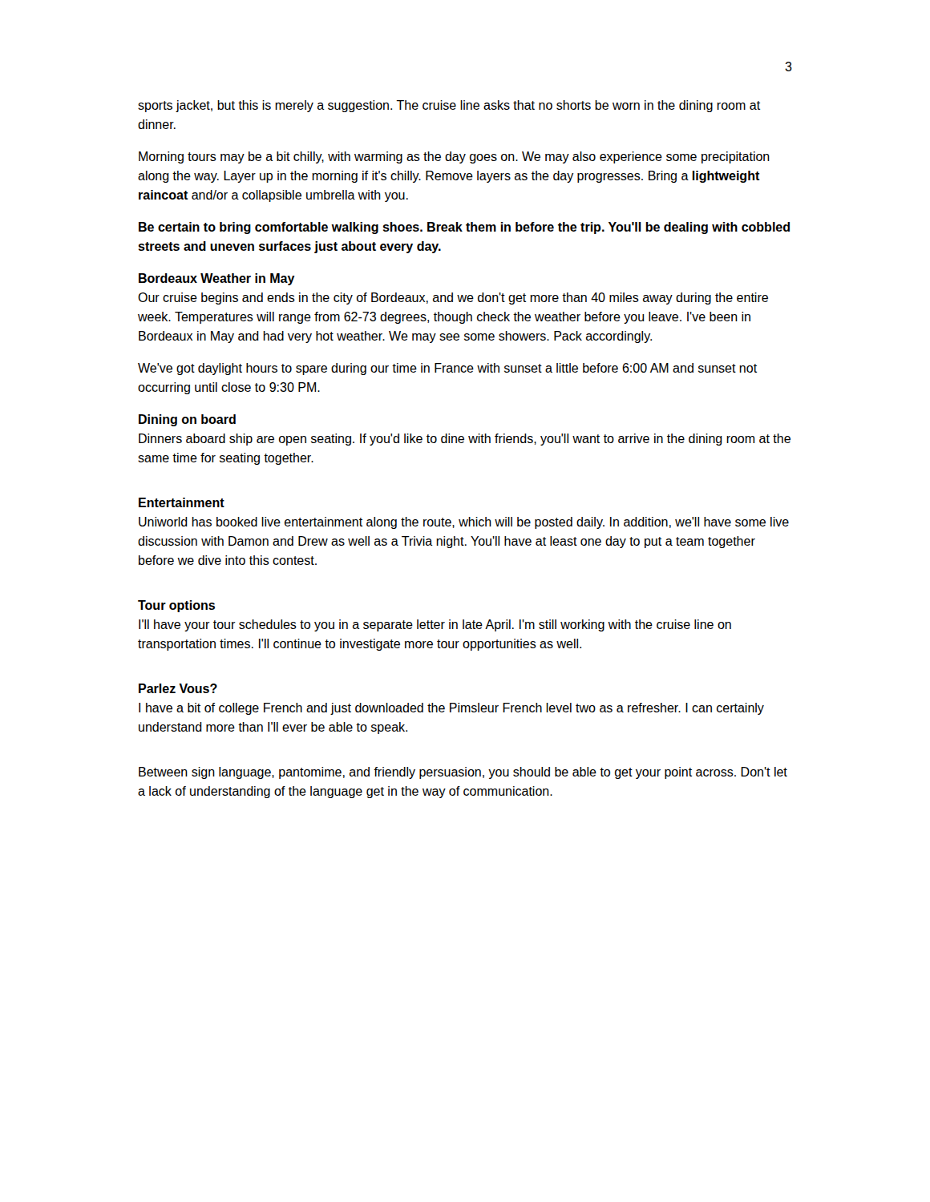3
sports jacket, but this is merely a suggestion. The cruise line asks that no shorts be worn in the dining room at dinner.
Morning tours may be a bit chilly, with warming as the day goes on. We may also experience some precipitation along the way. Layer up in the morning if it's chilly. Remove layers as the day progresses. Bring a lightweight raincoat and/or a collapsible umbrella with you.
Be certain to bring comfortable walking shoes. Break them in before the trip. You'll be dealing with cobbled streets and uneven surfaces just about every day.
Bordeaux Weather in May
Our cruise begins and ends in the city of Bordeaux, and we don't get more than 40 miles away during the entire week. Temperatures will range from 62-73 degrees, though check the weather before you leave. I've been in Bordeaux in May and had very hot weather. We may see some showers. Pack accordingly.
We've got daylight hours to spare during our time in France with sunset a little before 6:00 AM and sunset not occurring until close to 9:30 PM.
Dining on board
Dinners aboard ship are open seating. If you'd like to dine with friends, you'll want to arrive in the dining room at the same time for seating together.
Entertainment
Uniworld has booked live entertainment along the route, which will be posted daily. In addition, we'll have some live discussion with Damon and Drew as well as a Trivia night. You'll have at least one day to put a team together before we dive into this contest.
Tour options
I'll have your tour schedules to you in a separate letter in late April. I'm still working with the cruise line on transportation times. I'll continue to investigate more tour opportunities as well.
Parlez Vous?
I have a bit of college French and just downloaded the Pimsleur French level two as a refresher. I can certainly understand more than I'll ever be able to speak.
Between sign language, pantomime, and friendly persuasion, you should be able to get your point across. Don't let a lack of understanding of the language get in the way of communication.